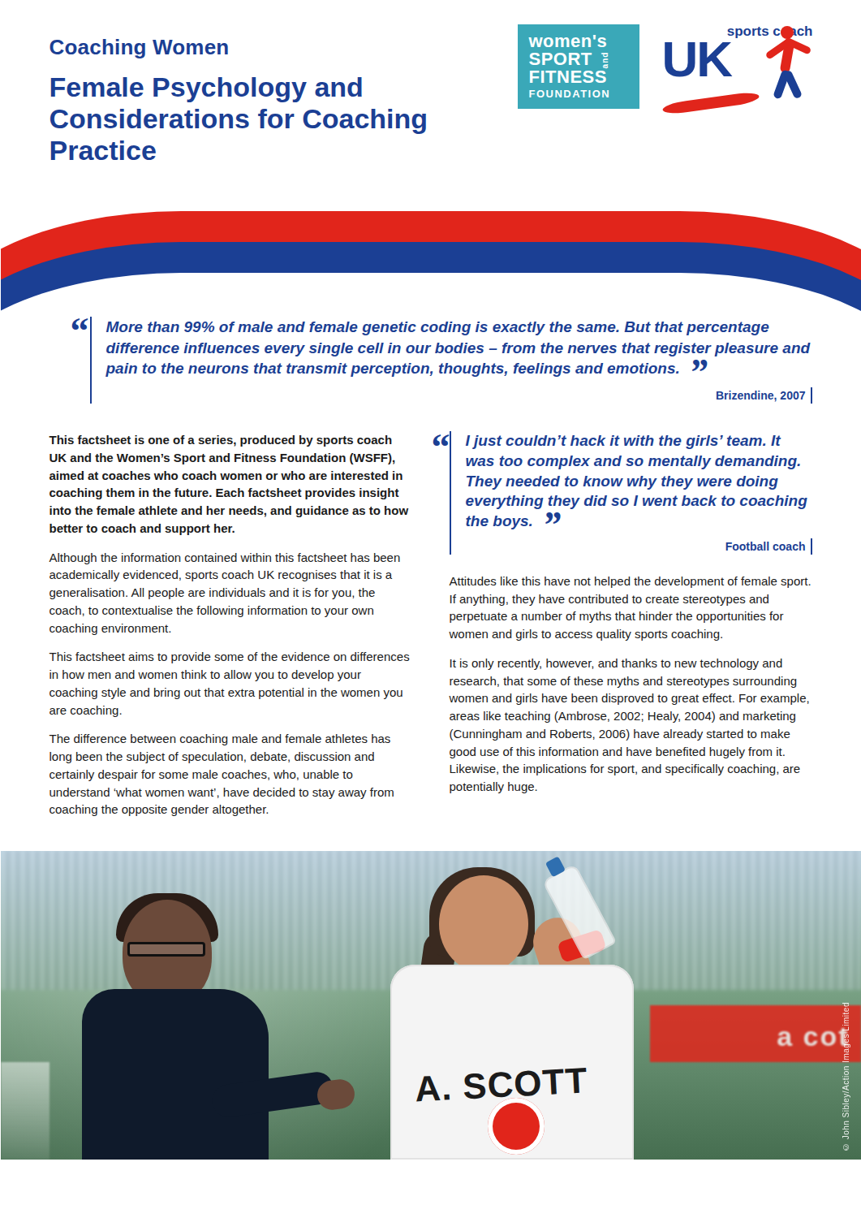Coaching Women
Female Psychology and
Considerations for Coaching Practice
women's SPORT and FITNESS FOUNDATION
sports coach
UK
“
More than 99% of male and female genetic coding is exactly the same. But that percentage difference influences every single cell in our bodies – from the nerves that register pleasure and pain to the neurons that transmit perception, thoughts, feelings and emotions. ”
Brizendine, 2007
This factsheet is one of a series, produced by sports coach UK and the Women’s Sport and Fitness Foundation (WSFF), aimed at coaches who coach women or who are interested in coaching them in the future. Each factsheet provides insight into the female athlete and her needs, and guidance as to how better to coach and support her.
Although the information contained within this factsheet has been academically evidenced, sports coach UK recognises that it is a generalisation. All people are individuals and it is for you, the coach, to contextualise the following information to your own coaching environment.
This factsheet aims to provide some of the evidence on differences in how men and women think to allow you to develop your coaching style and bring out that extra potential in the women you are coaching.
The difference between coaching male and female athletes has long been the subject of speculation, debate, discussion and certainly despair for some male coaches, who, unable to understand ‘what women want’, have decided to stay away from coaching the opposite gender altogether.
“
I just couldn’t hack it with the girls’ team. It was too complex and so mentally demanding. They needed to know why they were doing everything they did so I went back to coaching the boys. ”
Football coach
Attitudes like this have not helped the development of female sport. If anything, they have contributed to create stereotypes and perpetuate a number of myths that hinder the opportunities for women and girls to access quality sports coaching.
It is only recently, however, and thanks to new technology and research, that some of these myths and stereotypes surrounding women and girls have been disproved to great effect. For example, areas like teaching (Ambrose, 2002; Healy, 2004) and marketing (Cunningham and Roberts, 2006) have already started to make good use of this information and have benefited hugely from it. Likewise, the implications for sport, and specifically coaching, are potentially huge.
A. SCOTT
© John Sibley/Action Images Limited